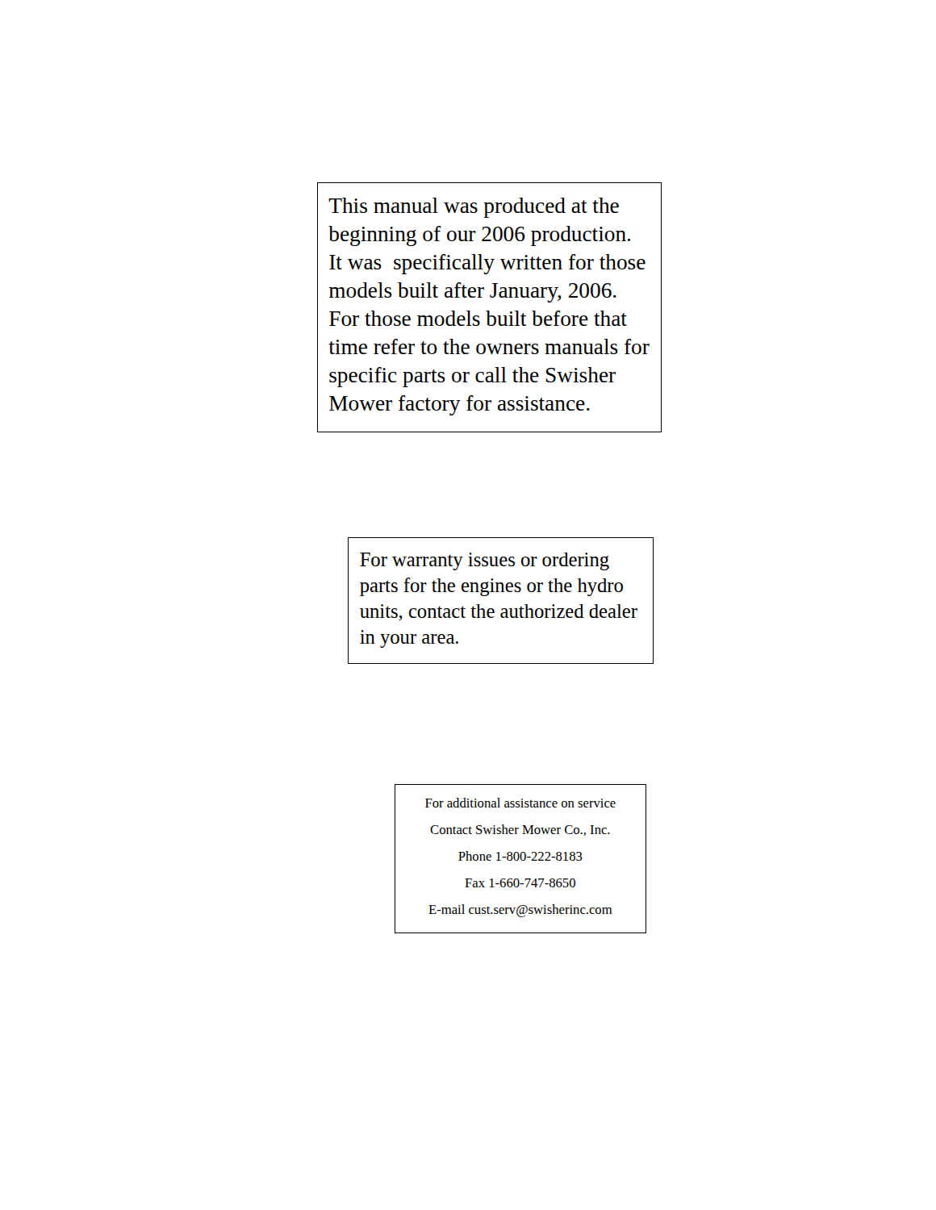This manual was produced at the beginning of our 2006 production. It was specifically written for those models built after January, 2006. For those models built before that time refer to the owners manuals for specific parts or call the Swisher Mower factory for assistance.
For warranty issues or ordering parts for the engines or the hydro units, contact the authorized dealer in your area.
For additional assistance on service
Contact Swisher Mower Co., Inc.
Phone 1-800-222-8183
Fax 1-660-747-8650
E-mail cust.serv@swisherinc.com